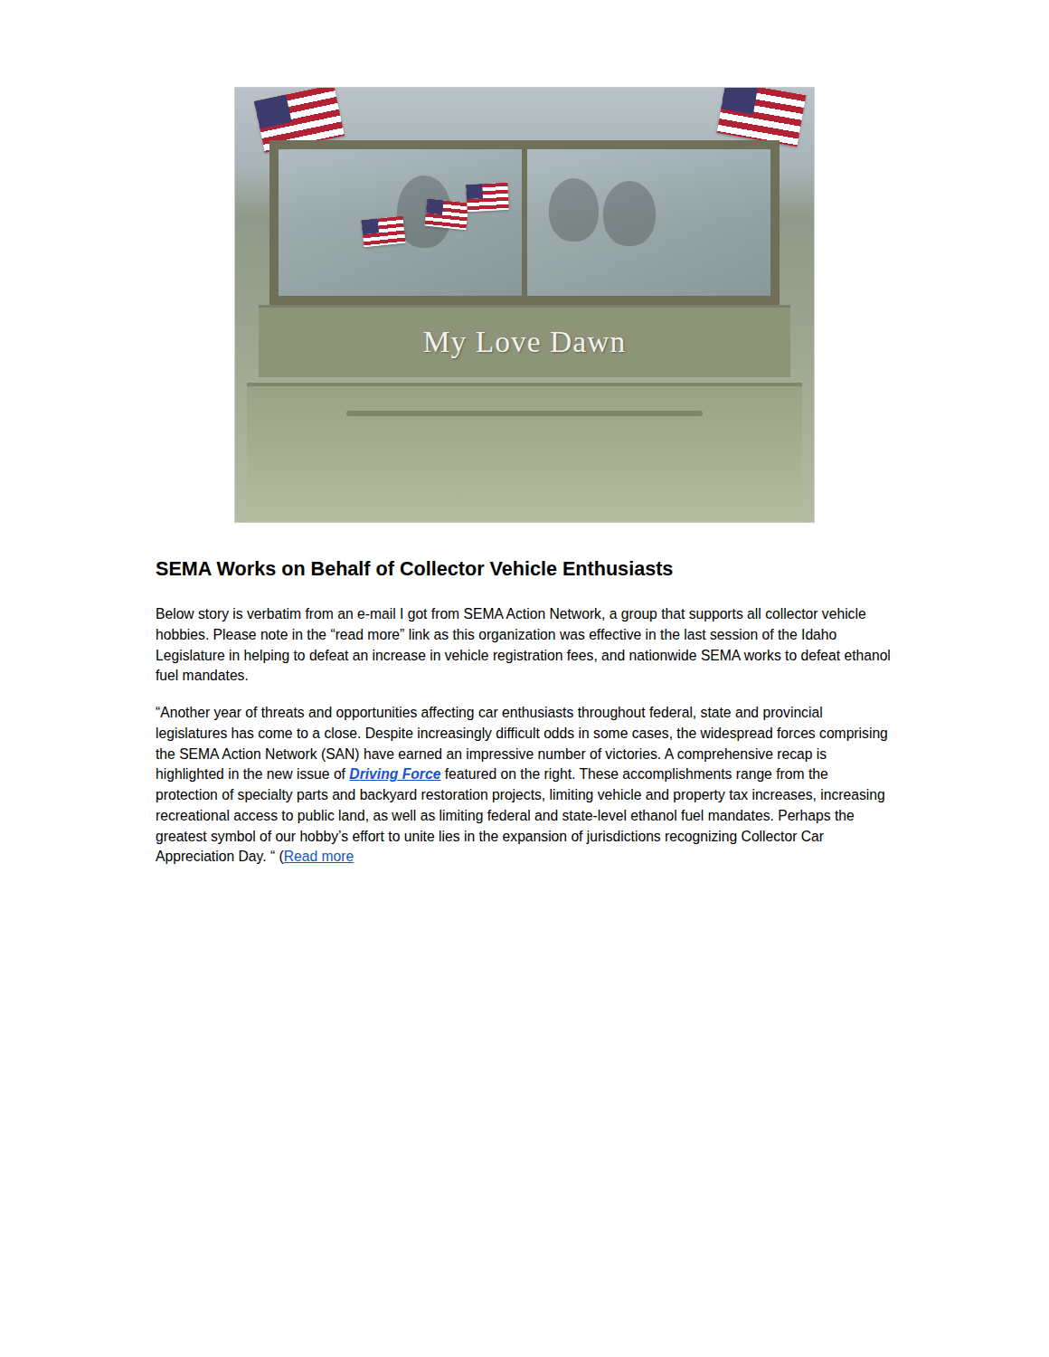My Love Dawn
SEMA Works on Behalf of Collector Vehicle Enthusiasts
Below story is verbatim from an e-mail I got from SEMA Action Network, a group that supports all collector vehicle hobbies. Please note in the “read more” link as this organization was effective in the last session of the Idaho Legislature in helping to defeat an increase in vehicle registration fees, and nationwide SEMA works to defeat ethanol fuel mandates.
“Another year of threats and opportunities affecting car enthusiasts throughout federal, state and provincial legislatures has come to a close. Despite increasingly difficult odds in some cases, the widespread forces comprising the SEMA Action Network (SAN) have earned an impressive number of victories. A comprehensive recap is highlighted in the new issue of Driving Force featured on the right. These accomplishments range from the protection of specialty parts and backyard restoration projects, limiting vehicle and property tax increases, increasing recreational access to public land, as well as limiting federal and state-level ethanol fuel mandates. Perhaps the greatest symbol of our hobby’s effort to unite lies in the expansion of jurisdictions recognizing Collector Car Appreciation Day. “ (Read more